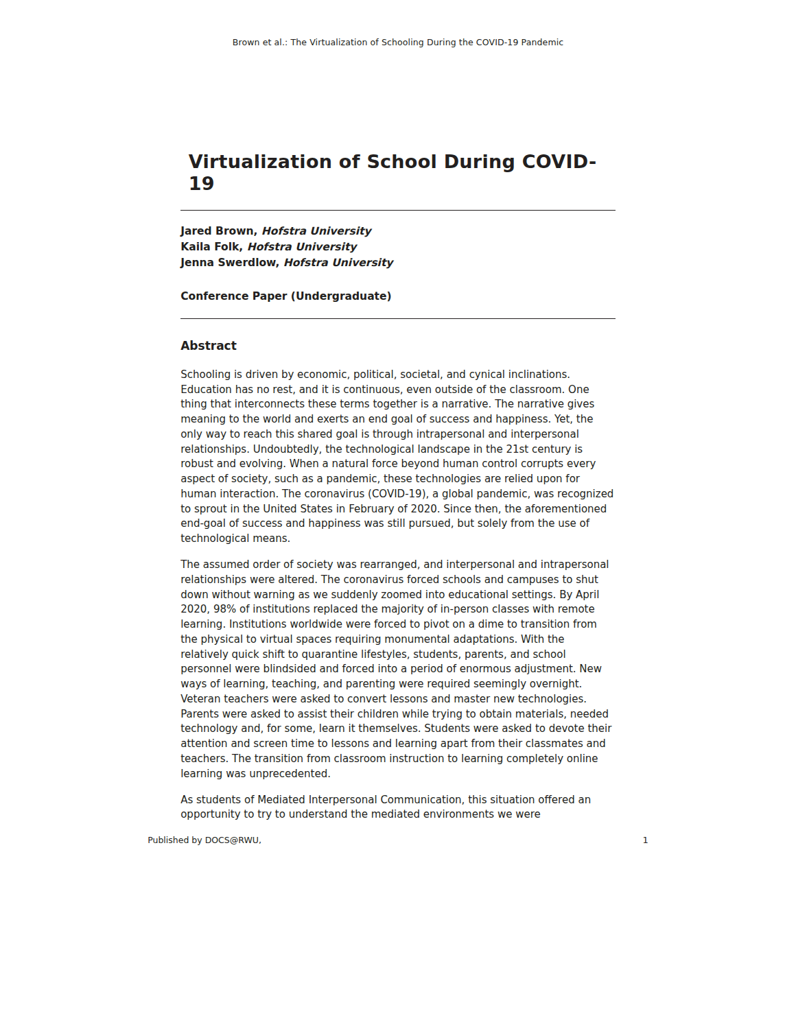Brown et al.: The Virtualization of Schooling During the COVID-19 Pandemic
Virtualization of School During COVID-19
Jared Brown, Hofstra University
Kaila Folk, Hofstra University
Jenna Swerdlow, Hofstra University
Conference Paper (Undergraduate)
Abstract
Schooling is driven by economic, political, societal, and cynical inclinations. Education has no rest, and it is continuous, even outside of the classroom. One thing that interconnects these terms together is a narrative. The narrative gives meaning to the world and exerts an end goal of success and happiness. Yet, the only way to reach this shared goal is through intrapersonal and interpersonal relationships. Undoubtedly, the technological landscape in the 21st century is robust and evolving. When a natural force beyond human control corrupts every aspect of society, such as a pandemic, these technologies are relied upon for human interaction. The coronavirus (COVID-19), a global pandemic, was recognized to sprout in the United States in February of 2020. Since then, the aforementioned end-goal of success and happiness was still pursued, but solely from the use of technological means.
The assumed order of society was rearranged, and interpersonal and intrapersonal relationships were altered. The coronavirus forced schools and campuses to shut down without warning as we suddenly zoomed into educational settings. By April 2020, 98% of institutions replaced the majority of in-person classes with remote learning. Institutions worldwide were forced to pivot on a dime to transition from the physical to virtual spaces requiring monumental adaptations. With the relatively quick shift to quarantine lifestyles, students, parents, and school personnel were blindsided and forced into a period of enormous adjustment. New ways of learning, teaching, and parenting were required seemingly overnight. Veteran teachers were asked to convert lessons and master new technologies. Parents were asked to assist their children while trying to obtain materials, needed technology and, for some, learn it themselves. Students were asked to devote their attention and screen time to lessons and learning apart from their classmates and teachers. The transition from classroom instruction to learning completely online learning was unprecedented.
As students of Mediated Interpersonal Communication, this situation offered an opportunity to try to understand the mediated environments we were
Published by DOCS@RWU, 1